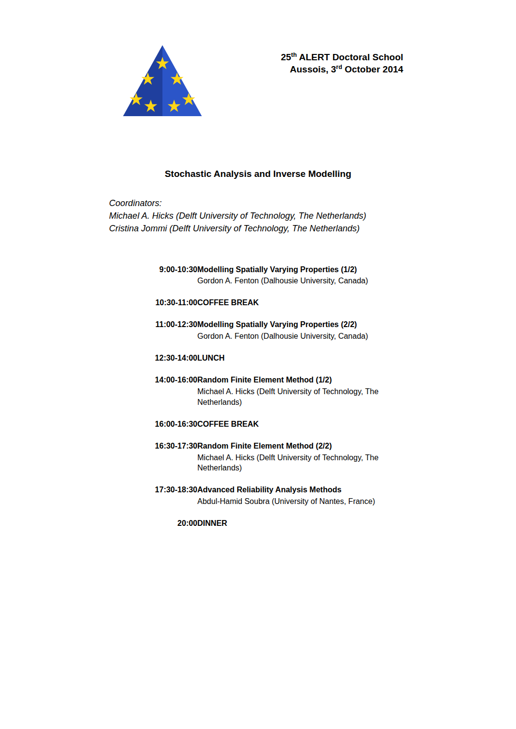25th ALERT Doctoral School
Aussois, 3rd October 2014
Stochastic Analysis and Inverse Modelling
Coordinators: Michael A. Hicks (Delft University of Technology, The Netherlands)
Cristina Jommi (Delft University of Technology, The Netherlands)
| 9:00‑10:30 | Modelling Spatially Varying Properties (1/2) Gordon A. Fenton (Dalhousie University, Canada) |
| 10:30‑11:00 | COFFEE BREAK |
| 11:00‑12:30 | Modelling Spatially Varying Properties (2/2) Gordon A. Fenton (Dalhousie University, Canada) |
| 12:30‑14:00 | LUNCH |
| 14:00‑16:00 | Random Finite Element Method (1/2) Michael A. Hicks (Delft University of Technology, The Netherlands) |
| 16:00‑16:30 | COFFEE BREAK |
| 16:30‑17:30 | Random Finite Element Method (2/2) Michael A. Hicks (Delft University of Technology, The Netherlands) |
| 17:30‑18:30 | Advanced Reliability Analysis Methods Abdul-Hamid Soubra (University of Nantes, France) |
| 20:00 | DINNER |